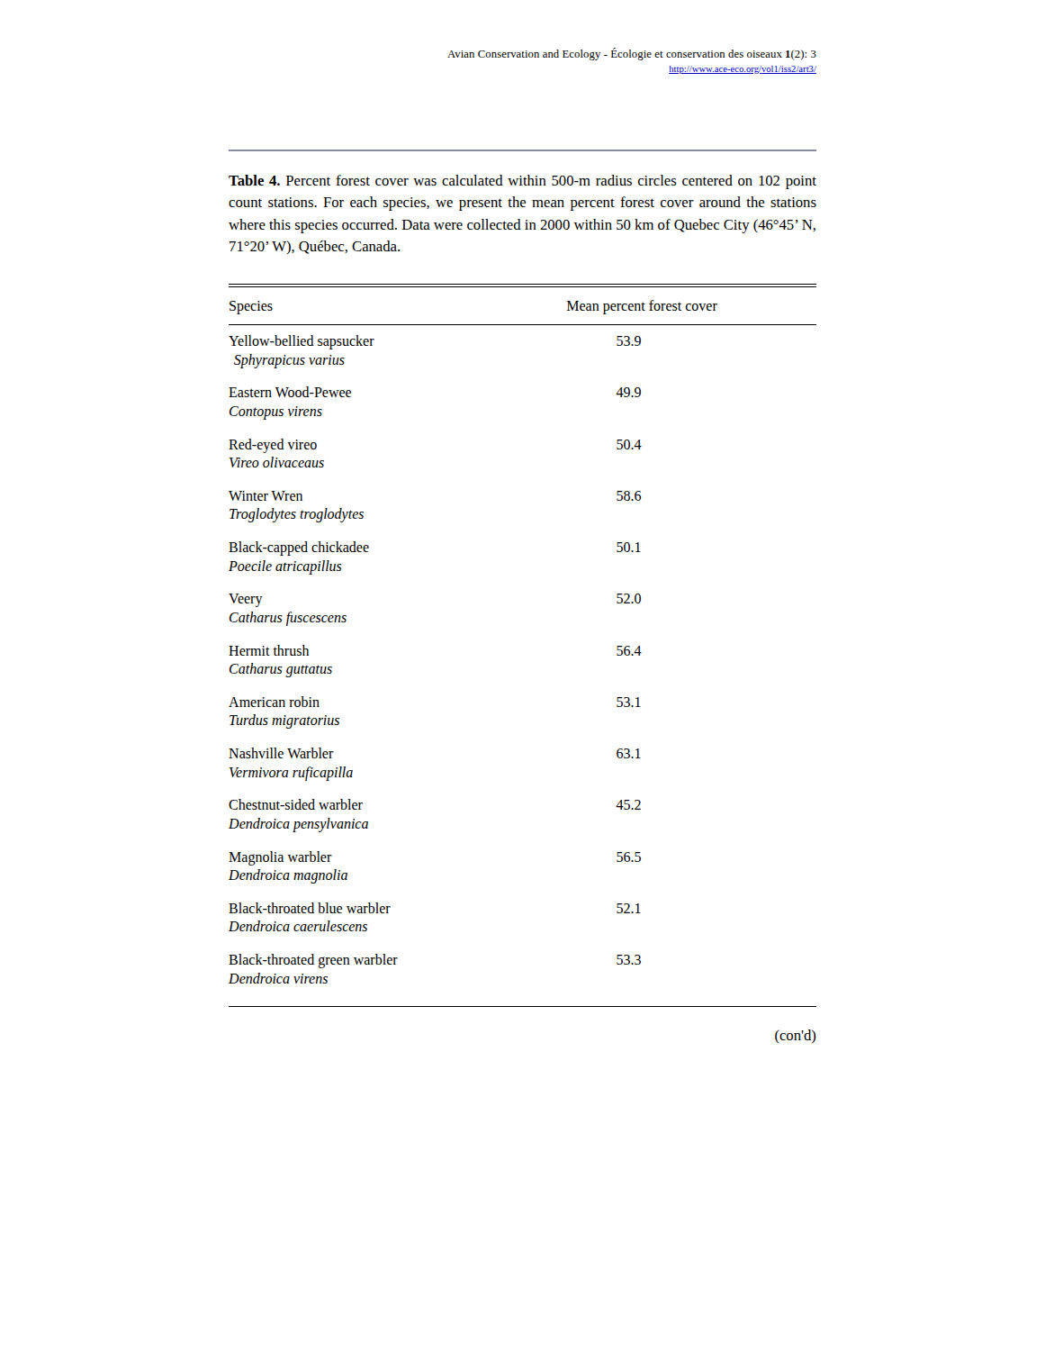Avian Conservation and Ecology - Écologie et conservation des oiseaux 1(2): 3
http://www.ace-eco.org/vol1/iss2/art3/
Table 4. Percent forest cover was calculated within 500-m radius circles centered on 102 point count stations. For each species, we present the mean percent forest cover around the stations where this species occurred. Data were collected in 2000 within 50 km of Quebec City (46°45’ N, 71°20’ W), Québec, Canada.
| Species | Mean percent forest cover |
| --- | --- |
| Yellow-bellied sapsucker Sphyrapicus varius | 53.9 |
| Eastern Wood-Pewee Contopus virens | 49.9 |
| Red-eyed vireo Vireo olivaceaus | 50.4 |
| Winter Wren Troglodytes troglodytes | 58.6 |
| Black-capped chickadee Poecile atricapillus | 50.1 |
| Veery Catharus fuscescens | 52.0 |
| Hermit thrush Catharus guttatus | 56.4 |
| American robin Turdus migratorius | 53.1 |
| Nashville Warbler Vermivora ruficapilla | 63.1 |
| Chestnut-sided warbler Dendroica pensylvanica | 45.2 |
| Magnolia warbler Dendroica magnolia | 56.5 |
| Black-throated blue warbler Dendroica caerulescens | 52.1 |
| Black-throated green warbler Dendroica virens | 53.3 |
(con'd)